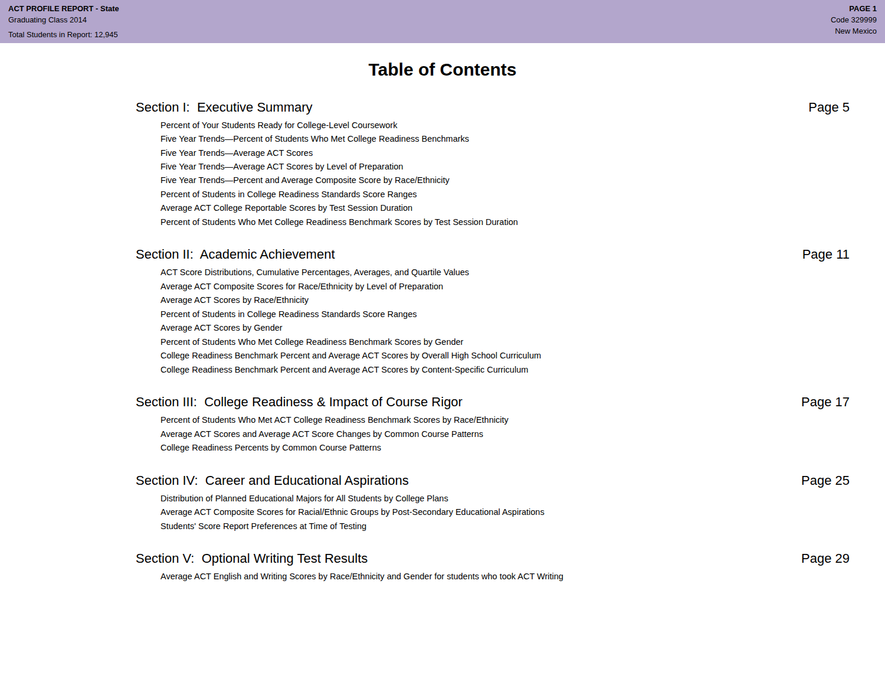ACT PROFILE REPORT - State
Graduating Class 2014
Total Students in Report: 12,945
PAGE 1
Code 329999
New Mexico
Table of Contents
Section I: Executive Summary Page 5
Percent of Your Students Ready for College-Level Coursework
Five Year Trends—Percent of Students Who Met College Readiness Benchmarks
Five Year Trends—Average ACT Scores
Five Year Trends—Average ACT Scores by Level of Preparation
Five Year Trends—Percent and Average Composite Score by Race/Ethnicity
Percent of Students in College Readiness Standards Score Ranges
Average ACT College Reportable Scores by Test Session Duration
Percent of Students Who Met College Readiness Benchmark Scores by Test Session Duration
Section II: Academic Achievement Page 11
ACT Score Distributions, Cumulative Percentages, Averages, and Quartile Values
Average ACT Composite Scores for Race/Ethnicity by Level of Preparation
Average ACT Scores by Race/Ethnicity
Percent of Students in College Readiness Standards Score Ranges
Average ACT Scores by Gender
Percent of Students Who Met College Readiness Benchmark Scores by Gender
College Readiness Benchmark Percent and Average ACT Scores by Overall High School Curriculum
College Readiness Benchmark Percent and Average ACT Scores by Content-Specific Curriculum
Section III: College Readiness & Impact of Course Rigor Page 17
Percent of Students Who Met ACT College Readiness Benchmark Scores by Race/Ethnicity
Average ACT Scores and Average ACT Score Changes by Common Course Patterns
College Readiness Percents by Common Course Patterns
Section IV: Career and Educational Aspirations Page 25
Distribution of Planned Educational Majors for All Students by College Plans
Average ACT Composite Scores for Racial/Ethnic Groups by Post-Secondary Educational Aspirations
Students' Score Report Preferences at Time of Testing
Section V: Optional Writing Test Results Page 29
Average ACT English and Writing Scores by Race/Ethnicity and Gender for students who took ACT Writing